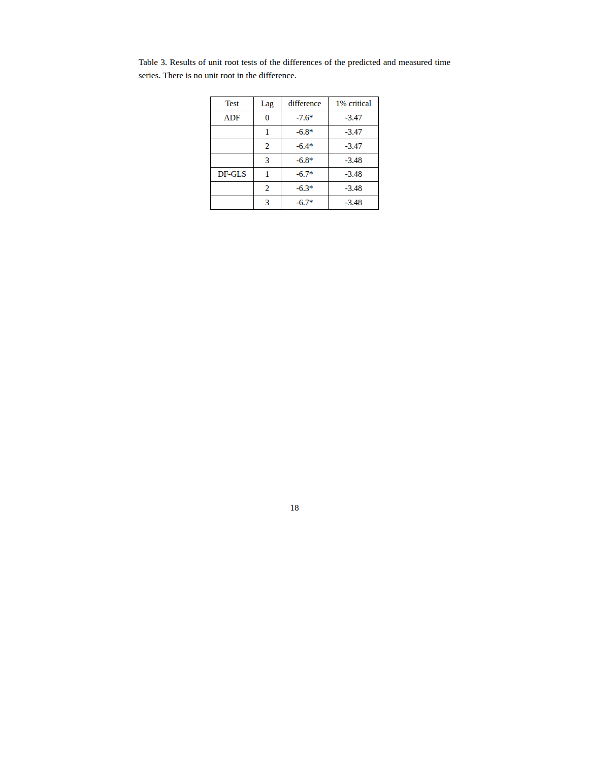Table 3. Results of unit root tests of the differences of the predicted and measured time series. There is no unit root in the difference.
| Test | Lag | difference | 1% critical |
| ADF | 0 | -7.6* | -3.47 |
| | 1 | -6.8* | -3.47 |
| | 2 | -6.4* | -3.47 |
| | 3 | -6.8* | -3.48 |
| DF-GLS | 1 | -6.7* | -3.48 |
| | 2 | -6.3* | -3.48 |
| | 3 | -6.7* | -3.48 |
18